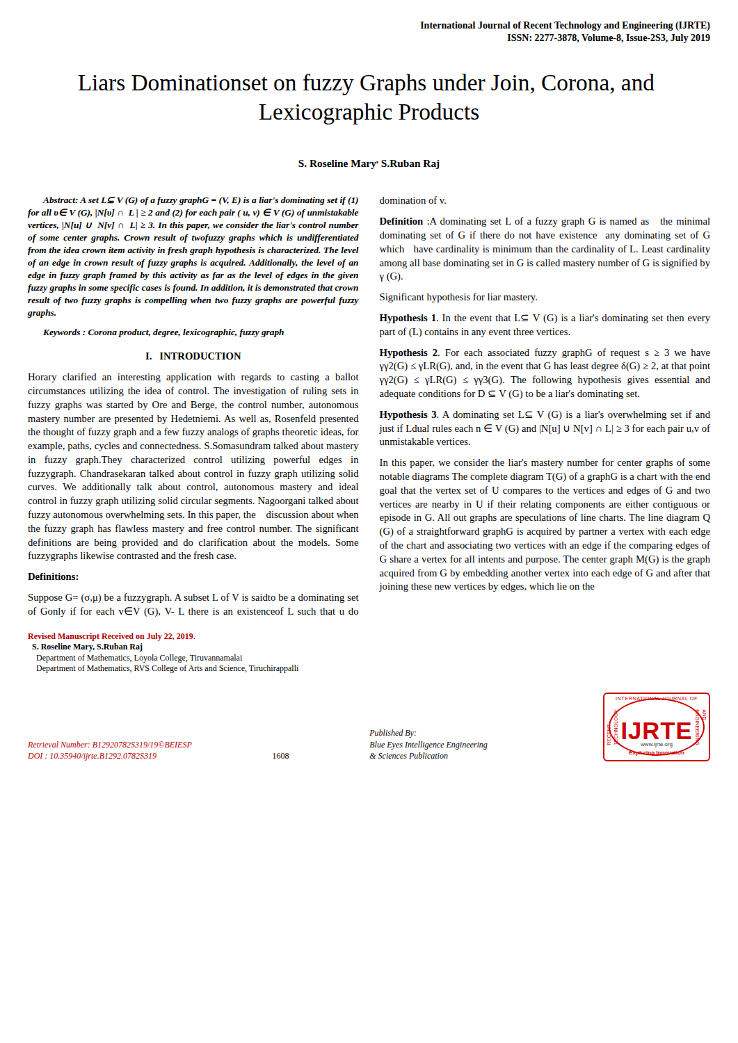International Journal of Recent Technology and Engineering (IJRTE)
ISSN: 2277-3878, Volume-8, Issue-2S3, July 2019
Liars Dominationset on fuzzy Graphs under Join, Corona, and Lexicographic Products
S. Roseline Mary, S.Ruban Raj
Abstract: A set L⊆ V (G) of a fuzzy graphG = (V, E) is a liar's dominating set if (1) for all υ∈ V (G), |N[υ] ∩ L | ≥ 2 and (2) for each pair ( u, v) ∈ V (G) of unmistakable vertices, |N[u] ∪ N[v] ∩ L| ≥ 3. In this paper, we consider the liar's control number of some center graphs. Crown result of twofuzzy graphs which is undifferentiated from the idea crown item activity in fresh graph hypothesis is characterized. The level of an edge in crown result of fuzzy graphs is acquired. Additionally, the level of an edge in fuzzy graph framed by this activity as far as the level of edges in the given fuzzy graphs in some specific cases is found. In addition, it is demonstrated that crown result of two fuzzy graphs is compelling when two fuzzy graphs are powerful fuzzy graphs.
Keywords : Corona product, degree, lexicographic, fuzzy graph
I. INTRODUCTION
Horary clarified an interesting application with regards to casting a ballot circumstances utilizing the idea of control. The investigation of ruling sets in fuzzy graphs was started by Ore and Berge, the control number, autonomous mastery number are presented by Hedetniemi. As well as, Rosenfeld presented the thought of fuzzy graph and a few fuzzy analogs of graphs theoretic ideas, for example, paths, cycles and connectedness. S.Somasundram talked about mastery in fuzzy graph.They characterized control utilizing powerful edges in fuzzygraph. Chandrasekaran talked about control in fuzzy graph utilizing solid curves. We additionally talk about control, autonomous mastery and ideal control in fuzzy graph utilizing solid circular segments. Nagoorgani talked about fuzzy autonomous overwhelming sets. In this paper, the discussion about when the fuzzy graph has flawless mastery and free control number. The significant definitions are being provided and do clarification about the models. Some fuzzygraphs likewise contrasted and the fresh case.
Definitions:
Suppose G= (σ,μ) be a fuzzygraph. A subset L of V is saidto be a dominating set of Gonly if for each v∈V (G), V- L there is an existenceof L such that u do domination of v.
Definition :A dominating set L of a fuzzy graph G is named as the minimal dominating set of G if there do not have existence any dominating set of G which have cardinality is minimum than the cardinality of L. Least cardinality among all base dominating set in G is called mastery number of G is signified by γ (G).
Significant hypothesis for liar mastery.
Hypothesis 1. In the event that L⊆ V (G) is a liar's dominating set then every part of (L) contains in any event three vertices.
Hypothesis 2. For each associated fuzzy graphG of request s ≥ 3 we have γγ2(G) ≤ γLR(G), and, in the event that G has least degree δ(G) ≥ 2, at that point γγ2(G) ≤ γLR(G) ≤ γγ3(G). The following hypothesis gives essential and adequate conditions for D ⊆ V (G) to be a liar's dominating set.
Hypothesis 3. A dominating set L⊆ V (G) is a liar's overwhelming set if and just if Ldual rules each n ∈ V (G) and |N[u] ∪ N[v] ∩ L| ≥ 3 for each pair u,v of unmistakable vertices.
In this paper, we consider the liar's mastery number for center graphs of some notable diagrams The complete diagram T(G) of a graphG is a chart with the end goal that the vertex set of U compares to the vertices and edges of G and two vertices are nearby in U if their relating components are either contiguous or episode in G. All out graphs are speculations of line charts. The line diagram Q (G) of a straightforward graphG is acquired by partner a vertex with each edge of the chart and associating two vertices with an edge if the comparing edges of G share a vertex for all intents and purpose. The center graph M(G) is the graph acquired from G by embedding another vertex into each edge of G and after that joining these new vertices by edges, which lie on the
Revised Manuscript Received on July 22, 2019.
S. Roseline Mary, S.Ruban Raj
Department of Mathematics, Loyola College, Tiruvannamalai
Department of Mathematics, RVS College of Arts and Science, Tiruchirappalli
Retrieval Number: B12920782S319/19©BEIESP
DOI : 10.35940/ijrte.B1292.0782S319
1608
Published By:
Blue Eyes Intelligence Engineering
& Sciences Publication
INTERNATIONAL JOURNAL OF
RECENT TECHNOLOGY
AND ENGINEERING
IJRTE
www.ijrte.org
Exploring Innovation